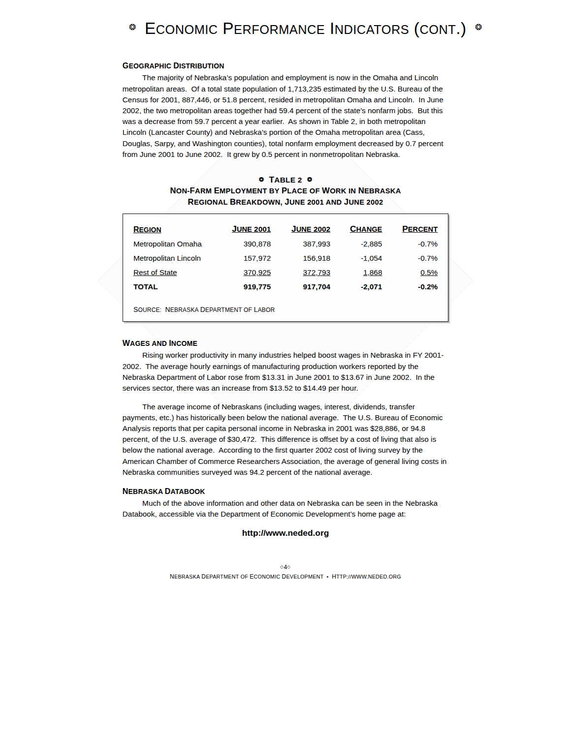❂ ECONOMIC PERFORMANCE INDICATORS (CONT.) ❂
GEOGRAPHIC DISTRIBUTION
The majority of Nebraska’s population and employment is now in the Omaha and Lincoln metropolitan areas. Of a total state population of 1,713,235 estimated by the U.S. Bureau of the Census for 2001, 887,446, or 51.8 percent, resided in metropolitan Omaha and Lincoln. In June 2002, the two metropolitan areas together had 59.4 percent of the state’s nonfarm jobs. But this was a decrease from 59.7 percent a year earlier. As shown in Table 2, in both metropolitan Lincoln (Lancaster County) and Nebraska’s portion of the Omaha metropolitan area (Cass, Douglas, Sarpy, and Washington counties), total nonfarm employment decreased by 0.7 percent from June 2001 to June 2002. It grew by 0.5 percent in nonmetropolitan Nebraska.
❂ TABLE 2 ❂ NON-FARM EMPLOYMENT BY PLACE OF WORK IN NEBRASKA REGIONAL BREAKDOWN, JUNE 2001 AND JUNE 2002
| R EGION | J UNE 2001 | J UNE 2002 | C HANGE | P ERCENT |
| --- | --- | --- | --- | --- |
| Metropolitan Omaha | 390,878 | 387,993 | -2,885 | -0.7% |
| Metropolitan Lincoln | 157,972 | 156,918 | -1,054 | -0.7% |
| Rest of State | 370,925 | 372,793 | 1,868 | 0.5% |
| TOTAL | 919,775 | 917,704 | -2,071 | -0.2% |
SOURCE: NEBRASKA DEPARTMENT OF LABOR
WAGES AND INCOME
Rising worker productivity in many industries helped boost wages in Nebraska in FY 2001-2002. The average hourly earnings of manufacturing production workers reported by the Nebraska Department of Labor rose from $13.31 in June 2001 to $13.67 in June 2002. In the services sector, there was an increase from $13.52 to $14.49 per hour.
The average income of Nebraskans (including wages, interest, dividends, transfer payments, etc.) has historically been below the national average. The U.S. Bureau of Economic Analysis reports that per capita personal income in Nebraska in 2001 was $28,886, or 94.8 percent, of the U.S. average of $30,472. This difference is offset by a cost of living that also is below the national average. According to the first quarter 2002 cost of living survey by the American Chamber of Commerce Researchers Association, the average of general living costs in Nebraska communities surveyed was 94.2 percent of the national average.
NEBRASKA DATABOOK
Much of the above information and other data on Nebraska can be seen in the Nebraska Databook, accessible via the Department of Economic Development’s home page at:
http://www.neded.org
◇4◇
NEBRASKA DEPARTMENT OF ECONOMIC DEVELOPMENT • HTTP://WWW.NEDED.ORG